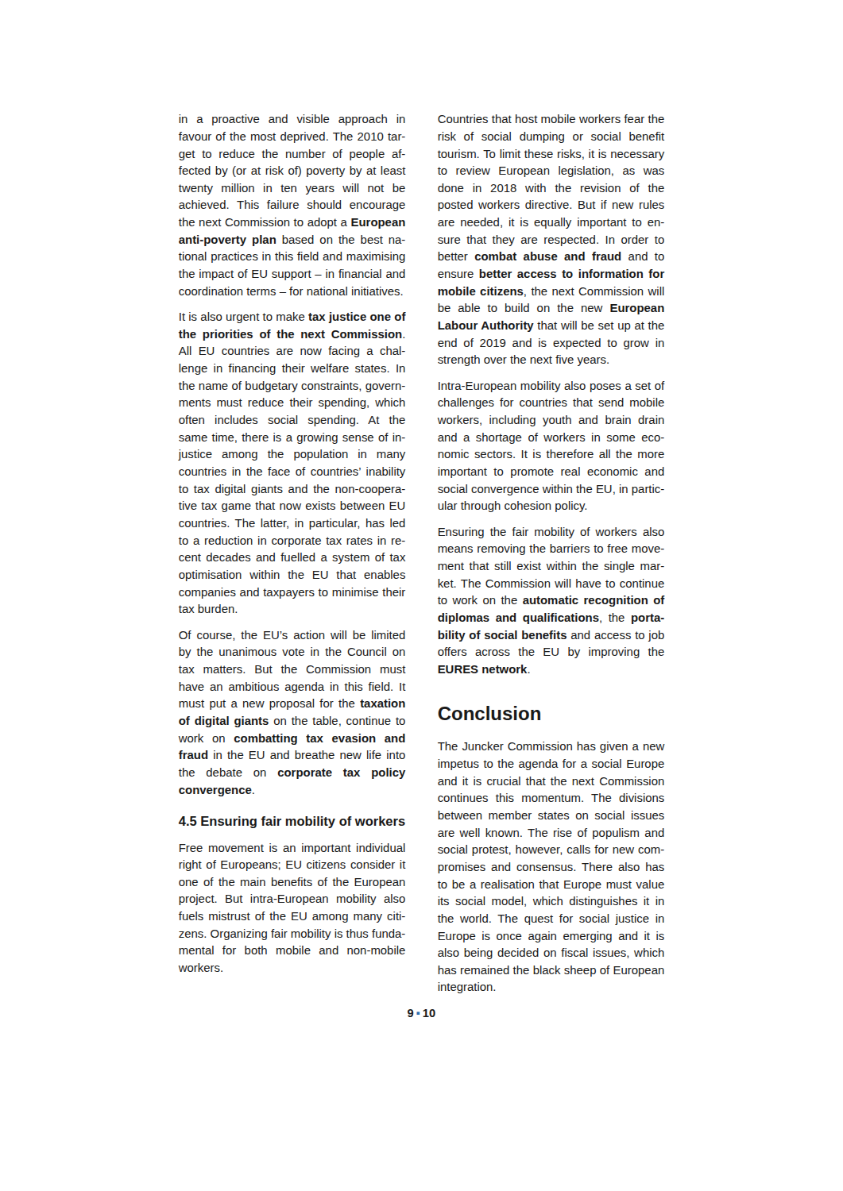in a proactive and visible approach in favour of the most deprived. The 2010 target to reduce the number of people affected by (or at risk of) poverty by at least twenty million in ten years will not be achieved. This failure should encourage the next Commission to adopt a European anti-poverty plan based on the best national practices in this field and maximising the impact of EU support – in financial and coordination terms – for national initiatives.
It is also urgent to make tax justice one of the priorities of the next Commission. All EU countries are now facing a challenge in financing their welfare states. In the name of budgetary constraints, governments must reduce their spending, which often includes social spending. At the same time, there is a growing sense of injustice among the population in many countries in the face of countries’ inability to tax digital giants and the non-cooperative tax game that now exists between EU countries. The latter, in particular, has led to a reduction in corporate tax rates in recent decades and fuelled a system of tax optimisation within the EU that enables companies and taxpayers to minimise their tax burden.
Of course, the EU’s action will be limited by the unanimous vote in the Council on tax matters. But the Commission must have an ambitious agenda in this field. It must put a new proposal for the taxation of digital giants on the table, continue to work on combatting tax evasion and fraud in the EU and breathe new life into the debate on corporate tax policy convergence.
4.5 Ensuring fair mobility of workers
Free movement is an important individual right of Europeans; EU citizens consider it one of the main benefits of the European project. But intra-European mobility also fuels mistrust of the EU among many citizens. Organizing fair mobility is thus fundamental for both mobile and non-mobile workers.
Countries that host mobile workers fear the risk of social dumping or social benefit tourism. To limit these risks, it is necessary to review European legislation, as was done in 2018 with the revision of the posted workers directive. But if new rules are needed, it is equally important to ensure that they are respected. In order to better combat abuse and fraud and to ensure better access to information for mobile citizens, the next Commission will be able to build on the new European Labour Authority that will be set up at the end of 2019 and is expected to grow in strength over the next five years.
Intra-European mobility also poses a set of challenges for countries that send mobile workers, including youth and brain drain and a shortage of workers in some economic sectors. It is therefore all the more important to promote real economic and social convergence within the EU, in particular through cohesion policy.
Ensuring the fair mobility of workers also means removing the barriers to free movement that still exist within the single market. The Commission will have to continue to work on the automatic recognition of diplomas and qualifications, the portability of social benefits and access to job offers across the EU by improving the EURES network.
Conclusion
The Juncker Commission has given a new impetus to the agenda for a social Europe and it is crucial that the next Commission continues this momentum. The divisions between member states on social issues are well known. The rise of populism and social protest, however, calls for new compromises and consensus. There also has to be a realisation that Europe must value its social model, which distinguishes it in the world. The quest for social justice in Europe is once again emerging and it is also being decided on fiscal issues, which has remained the black sheep of European integration.
9▪10